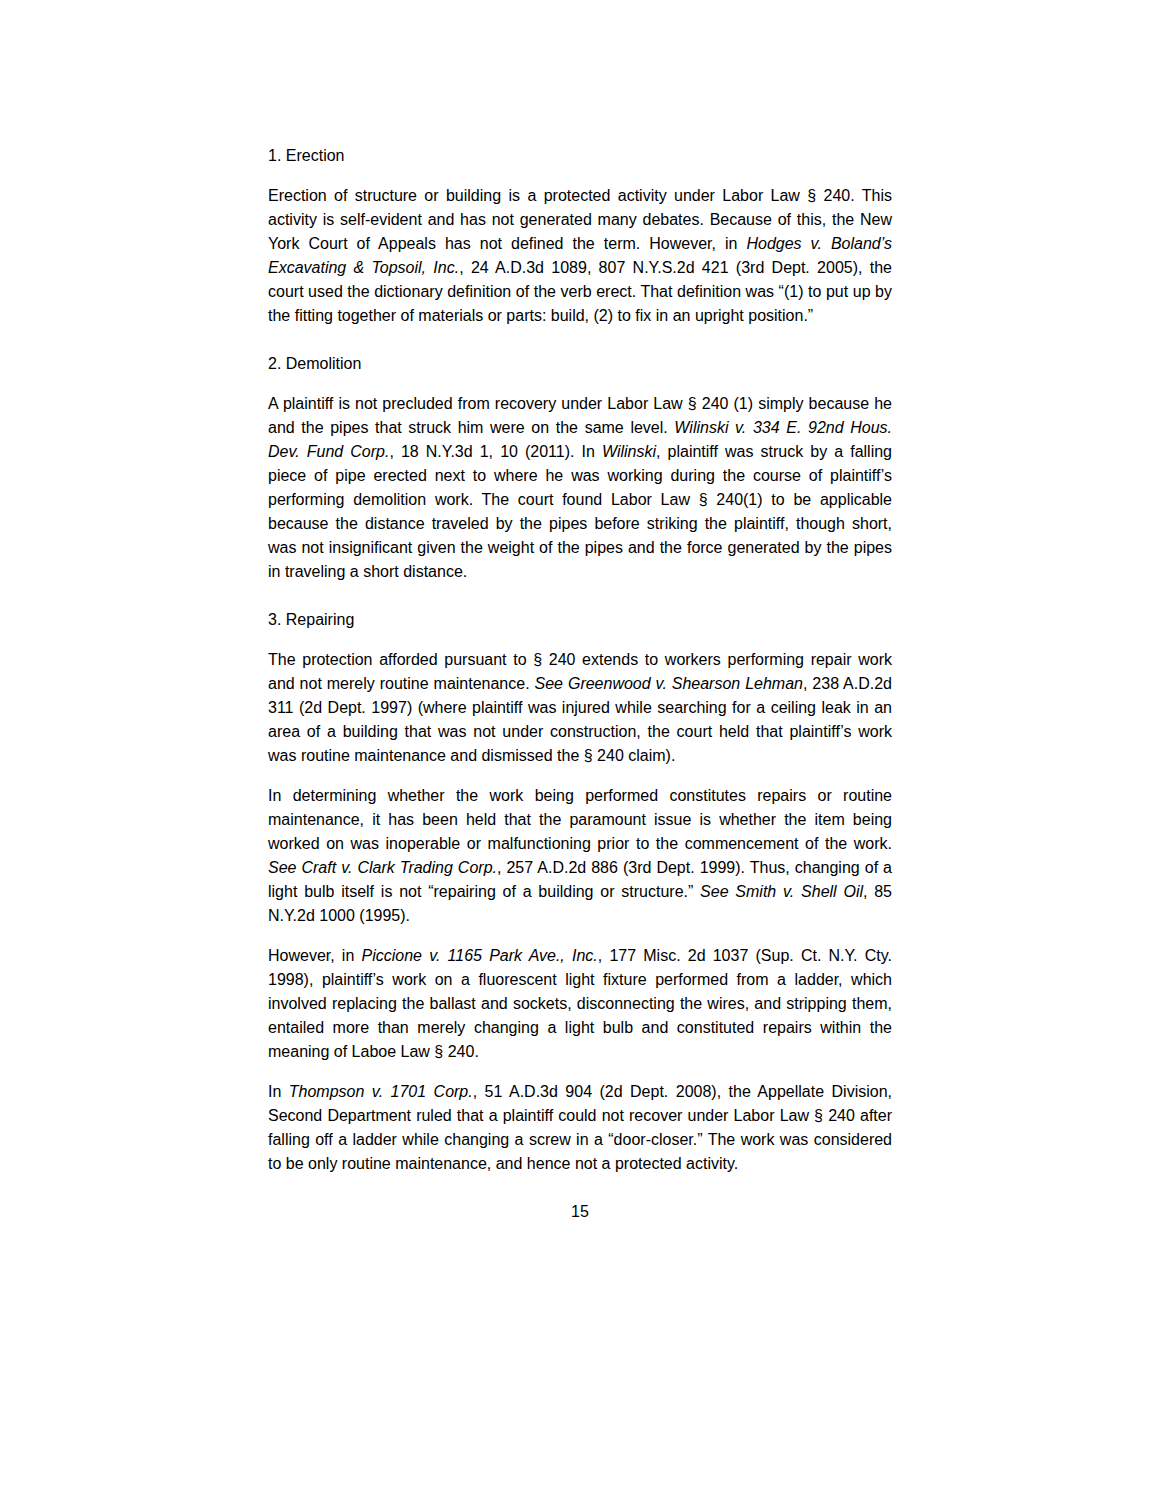1. Erection
Erection of structure or building is a protected activity under Labor Law § 240. This activity is self-evident and has not generated many debates. Because of this, the New York Court of Appeals has not defined the term. However, in Hodges v. Boland’s Excavating & Topsoil, Inc., 24 A.D.3d 1089, 807 N.Y.S.2d 421 (3rd Dept. 2005), the court used the dictionary definition of the verb erect. That definition was “(1) to put up by the fitting together of materials or parts: build, (2) to fix in an upright position.”
2. Demolition
A plaintiff is not precluded from recovery under Labor Law § 240 (1) simply because he and the pipes that struck him were on the same level. Wilinski v. 334 E. 92nd Hous. Dev. Fund Corp., 18 N.Y.3d 1, 10 (2011). In Wilinski, plaintiff was struck by a falling piece of pipe erected next to where he was working during the course of plaintiff’s performing demolition work. The court found Labor Law § 240(1) to be applicable because the distance traveled by the pipes before striking the plaintiff, though short, was not insignificant given the weight of the pipes and the force generated by the pipes in traveling a short distance.
3. Repairing
The protection afforded pursuant to § 240 extends to workers performing repair work and not merely routine maintenance. See Greenwood v. Shearson Lehman, 238 A.D.2d 311 (2d Dept. 1997) (where plaintiff was injured while searching for a ceiling leak in an area of a building that was not under construction, the court held that plaintiff’s work was routine maintenance and dismissed the § 240 claim).
In determining whether the work being performed constitutes repairs or routine maintenance, it has been held that the paramount issue is whether the item being worked on was inoperable or malfunctioning prior to the commencement of the work. See Craft v. Clark Trading Corp., 257 A.D.2d 886 (3rd Dept. 1999). Thus, changing of a light bulb itself is not “repairing of a building or structure.” See Smith v. Shell Oil, 85 N.Y.2d 1000 (1995).
However, in Piccione v. 1165 Park Ave., Inc., 177 Misc. 2d 1037 (Sup. Ct. N.Y. Cty. 1998), plaintiff’s work on a fluorescent light fixture performed from a ladder, which involved replacing the ballast and sockets, disconnecting the wires, and stripping them, entailed more than merely changing a light bulb and constituted repairs within the meaning of Laboe Law § 240.
In Thompson v. 1701 Corp., 51 A.D.3d 904 (2d Dept. 2008), the Appellate Division, Second Department ruled that a plaintiff could not recover under Labor Law § 240 after falling off a ladder while changing a screw in a “door-closer.” The work was considered to be only routine maintenance, and hence not a protected activity.
15